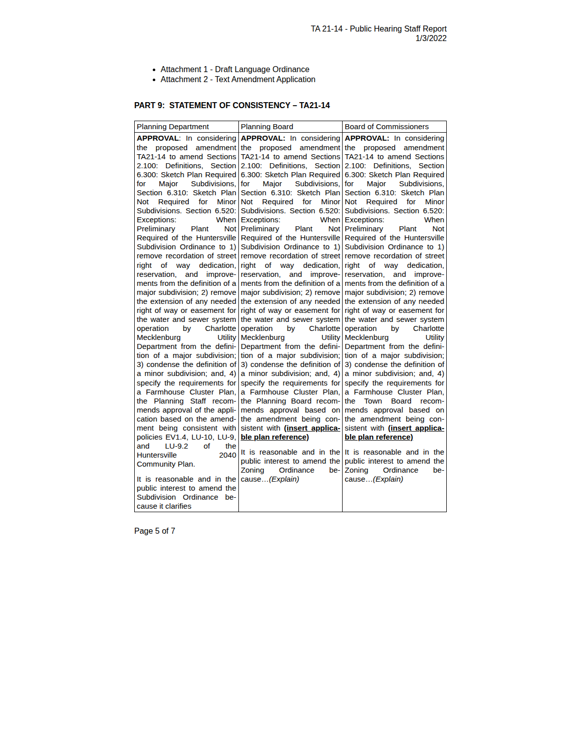TA 21-14 - Public Hearing Staff Report
1/3/2022
Attachment 1 - Draft Language Ordinance
Attachment 2 - Text Amendment Application
PART 9: STATEMENT OF CONSISTENCY – TA21-14
| Planning Department | Planning Board | Board of Commissioners |
| APPROVAL : In considering the proposed amendment TA21-14 to amend Sections 2.100: Definitions, Section 6.300: Sketch Plan Required for Major Subdivisions, Section 6.310: Sketch Plan Not Required for Minor Subdivisions. Section 6.520: Exceptions: When Preliminary Plant Not Required of the Huntersville Subdivision Ordinance to 1) remove recordation of street right of way dedication, reservation, and improvements from the definition of a major subdivision; 2) remove the extension of any needed right of way or easement for the water and sewer system operation by Charlotte Mecklenburg Utility Department from the definition of a major subdivision; 3) condense the definition of a minor subdivision; and, 4) specify the requirements for a Farmhouse Cluster Plan, the Planning Staff recommends approval of the application based on the amendment being consistent with policies EV1.4, LU-10, LU-9, and LU-9.2 of the Huntersville 2040 Community Plan. It is reasonable and in the public interest to amend the Subdivision Ordinance because it clarifies | APPROVAL: In considering the proposed amendment TA21-14 to amend Sections 2.100: Definitions, Section 6.300: Sketch Plan Required for Major Subdivisions, Section 6.310: Sketch Plan Not Required for Minor Subdivisions. Section 6.520: Exceptions: When Preliminary Plant Not Required of the Huntersville Subdivision Ordinance to 1) remove recordation of street right of way dedication, reservation, and improvements from the definition of a major subdivision; 2) remove the extension of any needed right of way or easement for the water and sewer system operation by Charlotte Mecklenburg Utility Department from the definition of a major subdivision; 3) condense the definition of a minor subdivision; and, 4) specify the requirements for a Farmhouse Cluster Plan, the Planning Board recommends approval based on the amendment being consistent with (insert applicable plan reference) It is reasonable and in the public interest to amend the Zoning Ordinance because… (Explain) | APPROVAL: In considering the proposed amendment TA21-14 to amend Sections 2.100: Definitions, Section 6.300: Sketch Plan Required for Major Subdivisions, Section 6.310: Sketch Plan Not Required for Minor Subdivisions. Section 6.520: Exceptions: When Preliminary Plant Not Required of the Huntersville Subdivision Ordinance to 1) remove recordation of street right of way dedication, reservation, and improvements from the definition of a major subdivision; 2) remove the extension of any needed right of way or easement for the water and sewer system operation by Charlotte Mecklenburg Utility Department from the definition of a major subdivision; 3) condense the definition of a minor subdivision; and, 4) specify the requirements for a Farmhouse Cluster Plan, the Town Board recommends approval based on the amendment being consistent with (insert applicable plan reference) It is reasonable and in the public interest to amend the Zoning Ordinance because… (Explain) |
Page 5 of 7